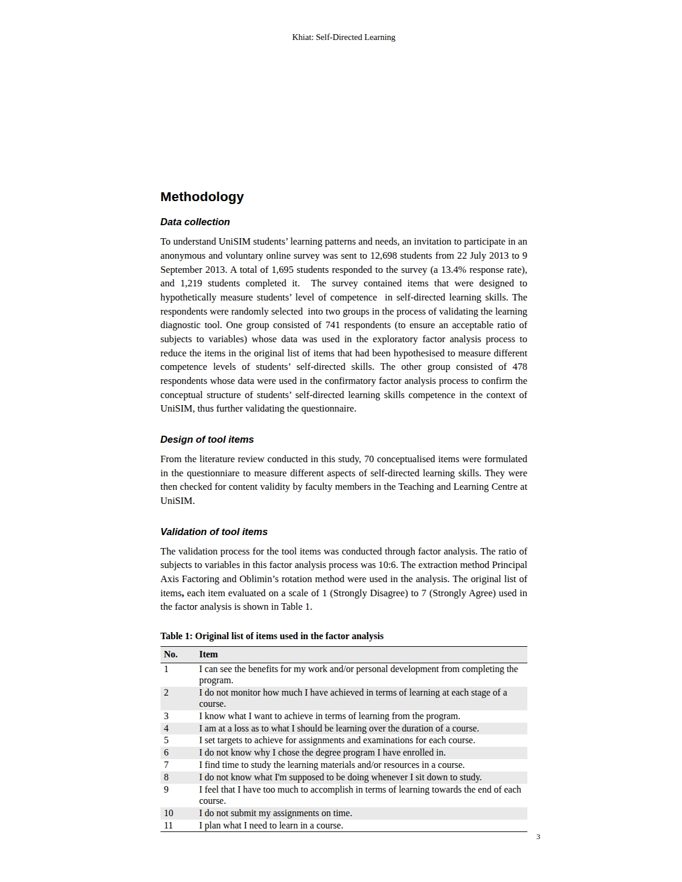Khiat: Self-Directed Learning
Methodology
Data collection
To understand UniSIM students’ learning patterns and needs, an invitation to participate in an anonymous and voluntary online survey was sent to 12,698 students from 22 July 2013 to 9 September 2013. A total of 1,695 students responded to the survey (a 13.4% response rate), and 1,219 students completed it. The survey contained items that were designed to hypothetically measure students’ level of competence in self-directed learning skills. The respondents were randomly selected into two groups in the process of validating the learning diagnostic tool. One group consisted of 741 respondents (to ensure an acceptable ratio of subjects to variables) whose data was used in the exploratory factor analysis process to reduce the items in the original list of items that had been hypothesised to measure different competence levels of students’ self-directed skills. The other group consisted of 478 respondents whose data were used in the confirmatory factor analysis process to confirm the conceptual structure of students’ self-directed learning skills competence in the context of UniSIM, thus further validating the questionnaire.
Design of tool items
From the literature review conducted in this study, 70 conceptualised items were formulated in the questionniare to measure different aspects of self-directed learning skills. They were then checked for content validity by faculty members in the Teaching and Learning Centre at UniSIM.
Validation of tool items
The validation process for the tool items was conducted through factor analysis. The ratio of subjects to variables in this factor analysis process was 10:6. The extraction method Principal Axis Factoring and Oblimin’s rotation method were used in the analysis. The original list of items, each item evaluated on a scale of 1 (Strongly Disagree) to 7 (Strongly Agree) used in the factor analysis is shown in Table 1.
Table 1: Original list of items used in the factor analysis
| No. | Item |
| --- | --- |
| 1 | I can see the benefits for my work and/or personal development from completing the program. |
| 2 | I do not monitor how much I have achieved in terms of learning at each stage of a course. |
| 3 | I know what I want to achieve in terms of learning from the program. |
| 4 | I am at a loss as to what I should be learning over the duration of a course. |
| 5 | I set targets to achieve for assignments and examinations for each course. |
| 6 | I do not know why I chose the degree program I have enrolled in. |
| 7 | I find time to study the learning materials and/or resources in a course. |
| 8 | I do not know what I'm supposed to be doing whenever I sit down to study. |
| 9 | I feel that I have too much to accomplish in terms of learning towards the end of each course. |
| 10 | I do not submit my assignments on time. |
| 11 | I plan what I need to learn in a course. |
3